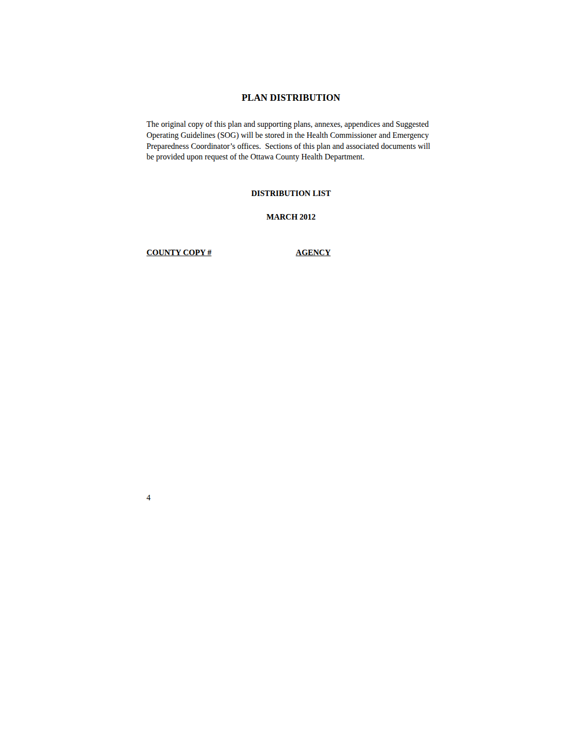PLAN DISTRIBUTION
The original copy of this plan and supporting plans, annexes, appendices and Suggested Operating Guidelines (SOG) will be stored in the Health Commissioner and Emergency Preparedness Coordinator’s offices. Sections of this plan and associated documents will be provided upon request of the Ottawa County Health Department.
DISTRIBUTION LIST
MARCH 2012
COUNTY COPY #
AGENCY
4